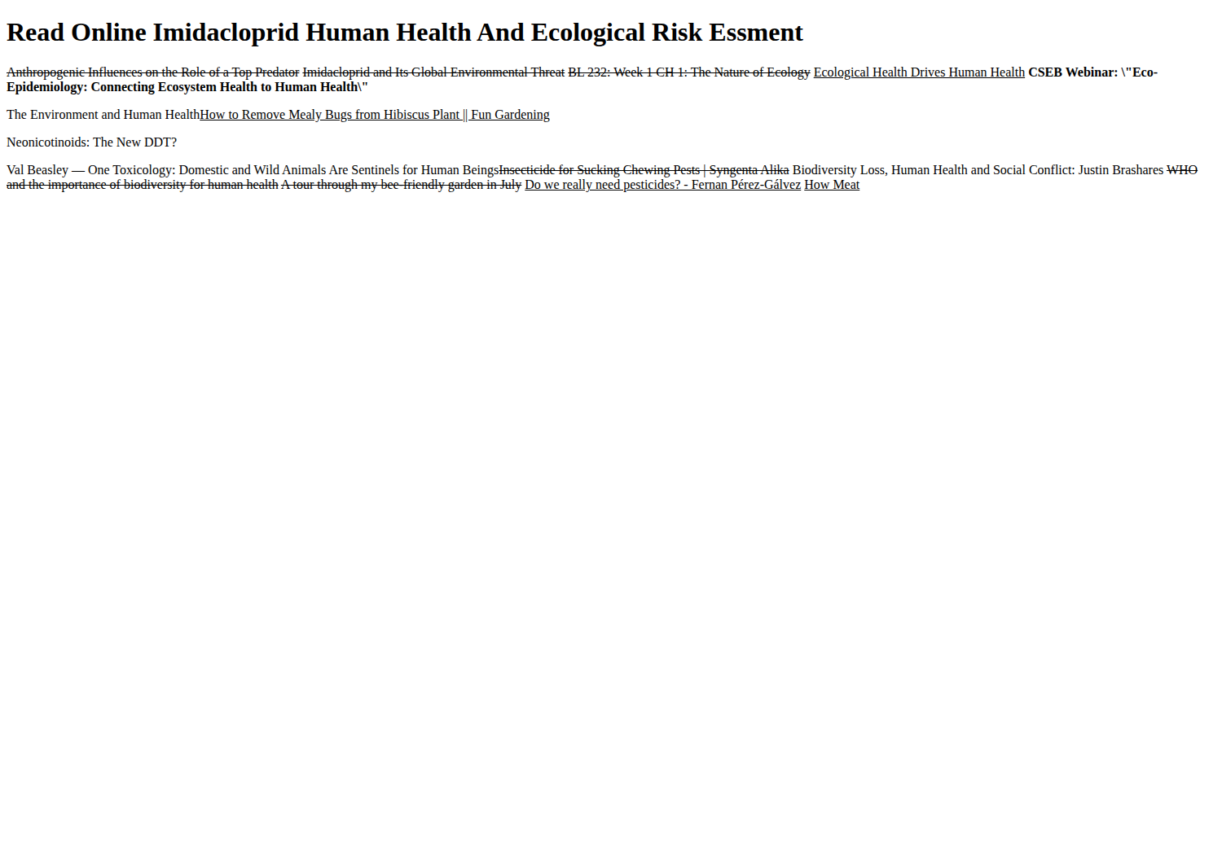Read Online Imidacloprid Human Health And Ecological Risk Essment
Anthropogenic Influences on the Role of a Top Predator Imidacloprid and Its Global Environmental Threat BL 232: Week 1 CH 1: The Nature of Ecology Ecological Health Drives Human Health CSEB Webinar: \"Eco-Epidemiology: Connecting Ecosystem Health to Human Health\"
The Environment and Human HealthHow to Remove Mealy Bugs from Hibiscus Plant || Fun Gardening
Neonicotinoids: The New DDT?
Val Beasley — One Toxicology: Domestic and Wild Animals Are Sentinels for Human BeingsInsecticide for Sucking Chewing Pests | Syngenta Alika Biodiversity Loss, Human Health and Social Conflict: Justin Brashares WHO and the importance of biodiversity for human health A tour through my bee-friendly garden in July Do we really need pesticides? - Fernan Pérez-Gálvez How Meat